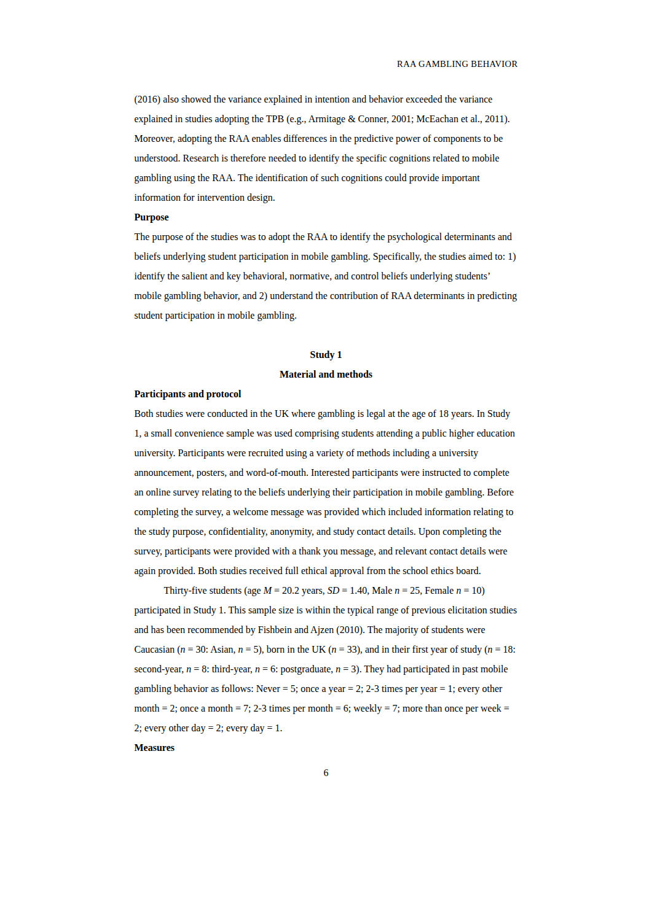RAA GAMBLING BEHAVIOR
(2016) also showed the variance explained in intention and behavior exceeded the variance explained in studies adopting the TPB (e.g., Armitage & Conner, 2001; McEachan et al., 2011). Moreover, adopting the RAA enables differences in the predictive power of components to be understood. Research is therefore needed to identify the specific cognitions related to mobile gambling using the RAA. The identification of such cognitions could provide important information for intervention design.
Purpose
The purpose of the studies was to adopt the RAA to identify the psychological determinants and beliefs underlying student participation in mobile gambling. Specifically, the studies aimed to: 1) identify the salient and key behavioral, normative, and control beliefs underlying students’ mobile gambling behavior, and 2) understand the contribution of RAA determinants in predicting student participation in mobile gambling.
Study 1
Material and methods
Participants and protocol
Both studies were conducted in the UK where gambling is legal at the age of 18 years. In Study 1, a small convenience sample was used comprising students attending a public higher education university. Participants were recruited using a variety of methods including a university announcement, posters, and word-of-mouth. Interested participants were instructed to complete an online survey relating to the beliefs underlying their participation in mobile gambling. Before completing the survey, a welcome message was provided which included information relating to the study purpose, confidentiality, anonymity, and study contact details. Upon completing the survey, participants were provided with a thank you message, and relevant contact details were again provided. Both studies received full ethical approval from the school ethics board.
Thirty-five students (age M = 20.2 years, SD = 1.40, Male n = 25, Female n = 10) participated in Study 1. This sample size is within the typical range of previous elicitation studies and has been recommended by Fishbein and Ajzen (2010). The majority of students were Caucasian (n = 30: Asian, n = 5), born in the UK (n = 33), and in their first year of study (n = 18: second-year, n = 8: third-year, n = 6: postgraduate, n = 3). They had participated in past mobile gambling behavior as follows: Never = 5; once a year = 2; 2-3 times per year = 1; every other month = 2; once a month = 7; 2-3 times per month = 6; weekly = 7; more than once per week = 2; every other day = 2; every day = 1.
Measures
6